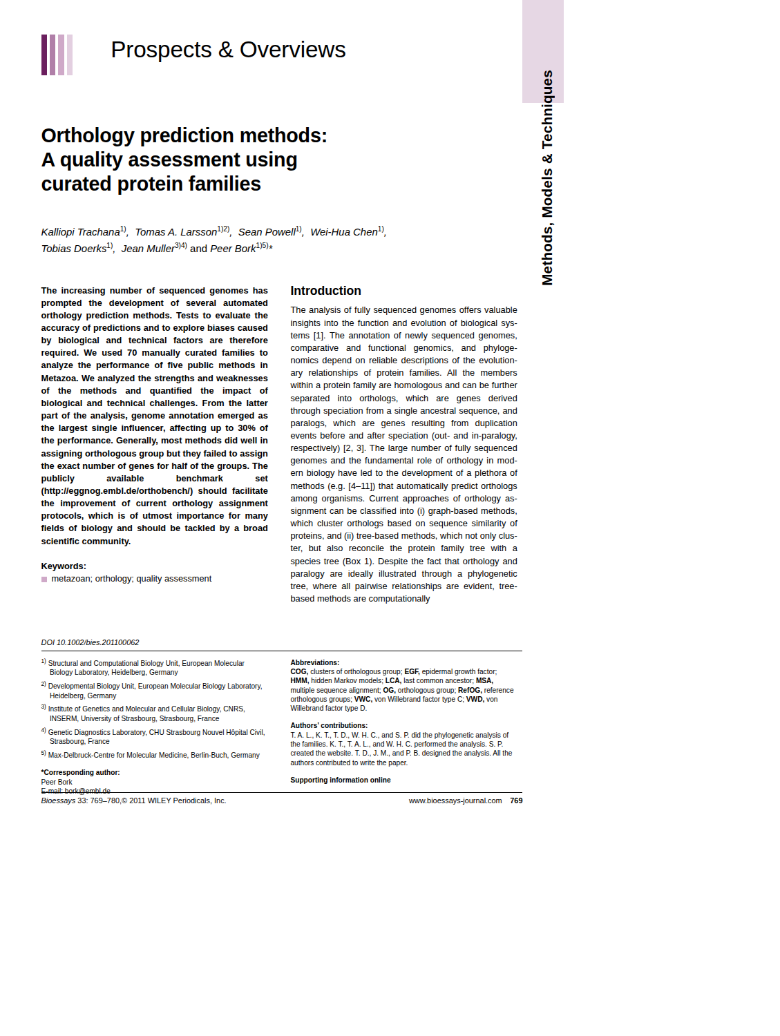Methods, Models & Techniques
Prospects & Overviews
Orthology prediction methods:
A quality assessment using
curated protein families
Kalliopi Trachana1), Tomas A. Larsson1)2), Sean Powell1), Wei-Hua Chen1),
Tobias Doerks1), Jean Muller3)4) and Peer Bork1)5)*
The increasing number of sequenced genomes has prompted the development of several automated orthology prediction methods. Tests to evaluate the accuracy of predictions and to explore biases caused by biological and technical factors are therefore required. We used 70 manually curated families to analyze the performance of five public methods in Metazoa. We analyzed the strengths and weaknesses of the methods and quantified the impact of biological and technical challenges. From the latter part of the analysis, genome annotation emerged as the largest single influencer, affecting up to 30% of the performance. Generally, most methods did well in assigning orthologous group but they failed to assign the exact number of genes for half of the groups. The publicly available benchmark set (http://eggnog.embl.de/orthobench/) should facilitate the improvement of current orthology assignment protocols, which is of utmost importance for many fields of biology and should be tackled by a broad scientific community.
Keywords:
metazoan; orthology; quality assessment
Introduction
The analysis of fully sequenced genomes offers valuable insights into the function and evolution of biological systems [1]. The annotation of newly sequenced genomes, comparative and functional genomics, and phylogenomics depend on reliable descriptions of the evolutionary relationships of protein families. All the members within a protein family are homologous and can be further separated into orthologs, which are genes derived through speciation from a single ancestral sequence, and paralogs, which are genes resulting from duplication events before and after speciation (out- and in-paralogy, respectively) [2, 3]. The large number of fully sequenced genomes and the fundamental role of orthology in modern biology have led to the development of a plethora of methods (e.g. [4–11]) that automatically predict orthologs among organisms. Current approaches of orthology assignment can be classified into (i) graph-based methods, which cluster orthologs based on sequence similarity of proteins, and (ii) tree-based methods, which not only cluster, but also reconcile the protein family tree with a species tree (Box 1). Despite the fact that orthology and paralogy are ideally illustrated through a phylogenetic tree, where all pairwise relationships are evident, tree-based methods are computationally
DOI 10.1002/bies.201100062
1) Structural and Computational Biology Unit, European Molecular Biology Laboratory, Heidelberg, Germany
2) Developmental Biology Unit, European Molecular Biology Laboratory, Heidelberg, Germany
3) Institute of Genetics and Molecular and Cellular Biology, CNRS, INSERM, University of Strasbourg, Strasbourg, France
4) Genetic Diagnostics Laboratory, CHU Strasbourg Nouvel Hôpital Civil, Strasbourg, France
5) Max-Delbruck-Centre for Molecular Medicine, Berlin-Buch, Germany
*Corresponding author:
Peer Bork
E-mail: bork@embl.de
Abbreviations:
COG, clusters of orthologous group; EGF, epidermal growth factor; HMM, hidden Markov models; LCA, last common ancestor; MSA, multiple sequence alignment; OG, orthologous group; RefOG, reference orthologous groups; VWC, von Willebrand factor type C; VWD, von Willebrand factor type D.
Authors’ contributions:
T. A. L., K. T., T. D., W. H. C., and S. P. did the phylogenetic analysis of the families. K. T., T. A. L., and W. H. C. performed the analysis. S. P. created the website. T. D., J. M., and P. B. designed the analysis. All the authors contributed to write the paper.
Supporting information online
Bioessays 33: 769–780,© 2011 WILEY Periodicals, Inc.
www.bioessays-journal.com769